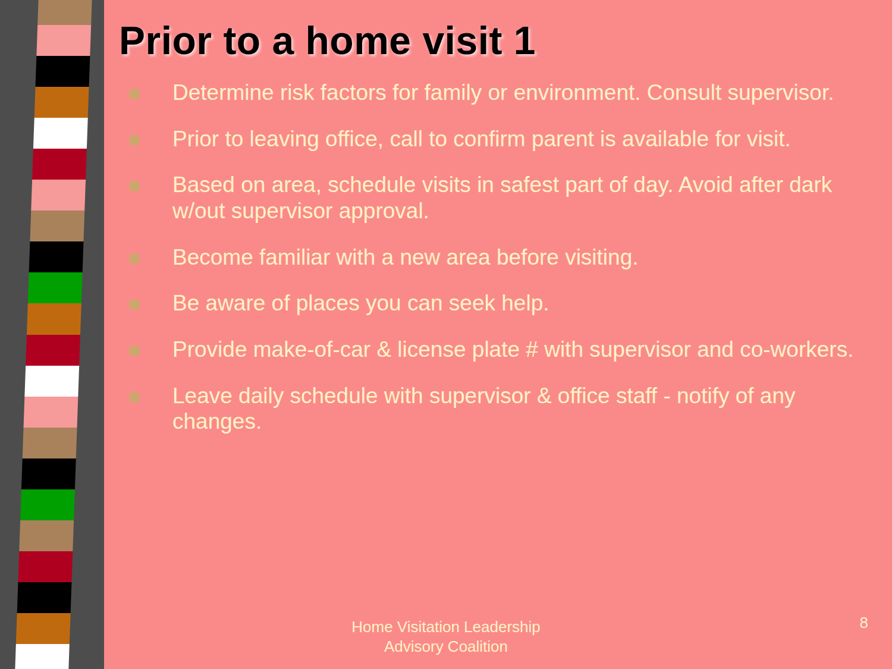Prior to a home visit 1
Determine risk factors for family or environment. Consult supervisor.
Prior to leaving office, call to confirm parent is available for visit.
Based on area, schedule visits in safest part of day. Avoid after dark w/out supervisor approval.
Become familiar with a new area before visiting.
Be aware of places you can seek help.
Provide make-of-car & license plate # with supervisor and co-workers.
Leave daily schedule with supervisor & office staff - notify of any changes.
Home Visitation Leadership
Advisory Coalition
8